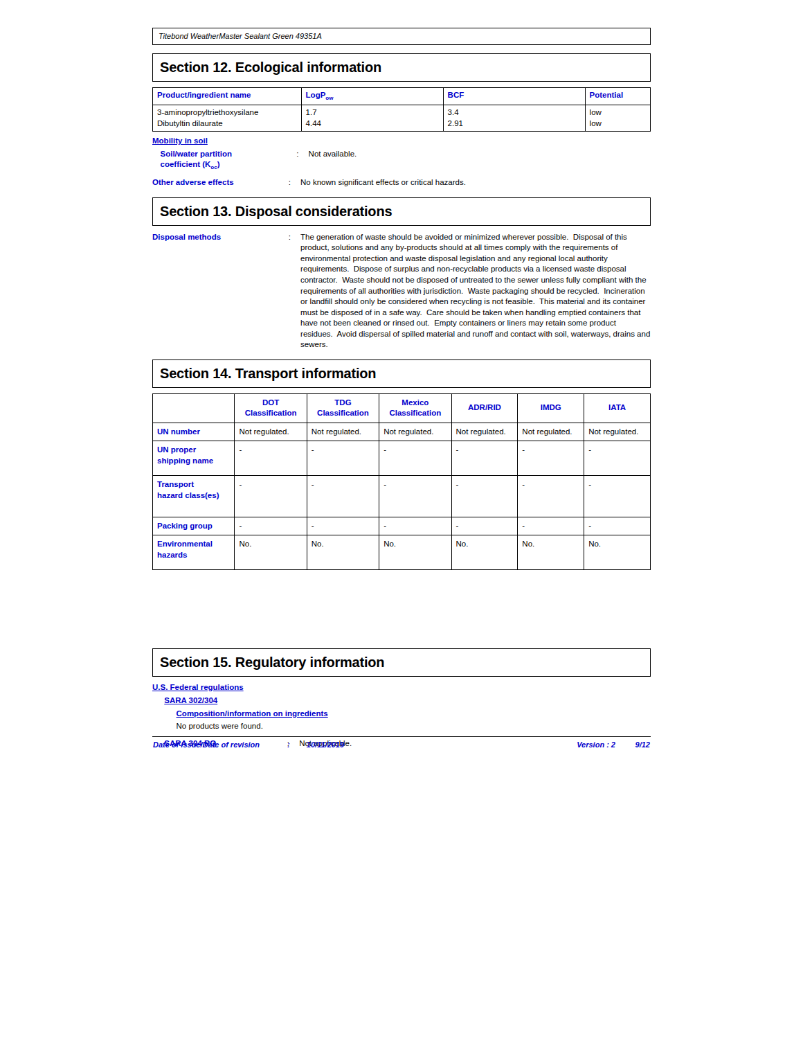Titebond WeatherMaster Sealant Green 49351A
Section 12. Ecological information
| Product/ingredient name | LogP ow | BCF | Potential |
| --- | --- | --- | --- |
| 3-aminopropyltriethoxysilane Dibutyltin dilaurate | 1.7 4.44 | 3.4 2.91 | low low |
Mobility in soil
| Soil/water partition coefficient (K oc ) | : | Not available. |
| Other adverse effects | : | No known significant effects or critical hazards. |
Section 13. Disposal considerations
| Disposal methods | : | The generation of waste should be avoided or minimized wherever possible. Disposal of this product, solutions and any by-products should at all times comply with the requirements of environmental protection and waste disposal legislation and any regional local authority requirements. Dispose of surplus and non-recyclable products via a licensed waste disposal contractor. Waste should not be disposed of untreated to the sewer unless fully compliant with the requirements of all authorities with jurisdiction. Waste packaging should be recycled. Incineration or landfill should only be considered when recycling is not feasible. This material and its container must be disposed of in a safe way. Care should be taken when handling emptied containers that have not been cleaned or rinsed out. Empty containers or liners may retain some product residues. Avoid dispersal of spilled material and runoff and contact with soil, waterways, drains and sewers. |
Section 14. Transport information
| | DOT Classification | TDG Classification | Mexico Classification | ADR/RID | IMDG | IATA |
| --- | --- | --- | --- | --- | --- | --- |
| UN number | Not regulated. | Not regulated. | Not regulated. | Not regulated. | Not regulated. | Not regulated. |
| UN proper shipping name | - | - | - | - | - | - |
| Transport hazard class(es) | - | - | - | - | - | - |
| Packing group | - | - | - | - | - | - |
| Environmental hazards | No. | No. | No. | No. | No. | No. |
Section 15. Regulatory information
U.S. Federal regulations
SARA 302/304
Composition/information on ingredients
No products were found.
| SARA 304 RQ | : | Not applicable. |
| Date of issue/Date of revision | : | 10/11/2019 | | Version : 2 | 9/12 |